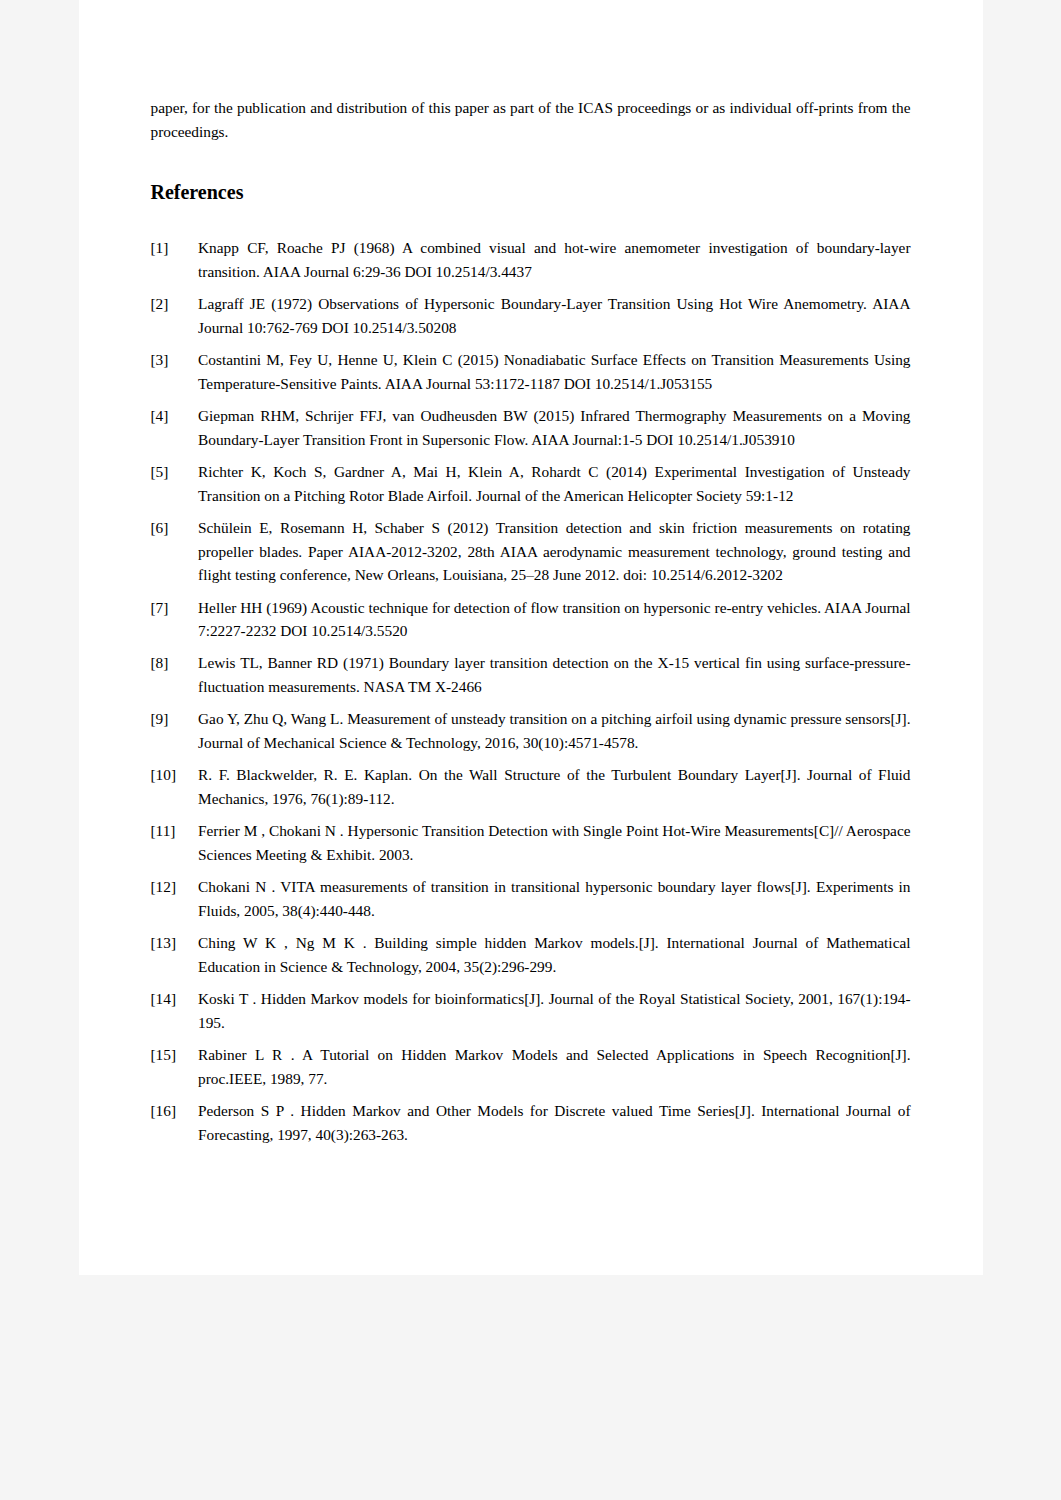paper, for the publication and distribution of this paper as part of the ICAS proceedings or as individual off-prints from the proceedings.
References
[1] Knapp CF, Roache PJ (1968) A combined visual and hot-wire anemometer investigation of boundary-layer transition. AIAA Journal 6:29-36 DOI 10.2514/3.4437
[2] Lagraff JE (1972) Observations of Hypersonic Boundary-Layer Transition Using Hot Wire Anemometry. AIAA Journal 10:762-769 DOI 10.2514/3.50208
[3] Costantini M, Fey U, Henne U, Klein C (2015) Nonadiabatic Surface Effects on Transition Measurements Using Temperature-Sensitive Paints. AIAA Journal 53:1172-1187 DOI 10.2514/1.J053155
[4] Giepman RHM, Schrijer FFJ, van Oudheusden BW (2015) Infrared Thermography Measurements on a Moving Boundary-Layer Transition Front in Supersonic Flow. AIAA Journal:1-5 DOI 10.2514/1.J053910
[5] Richter K, Koch S, Gardner A, Mai H, Klein A, Rohardt C (2014) Experimental Investigation of Unsteady Transition on a Pitching Rotor Blade Airfoil. Journal of the American Helicopter Society 59:1-12
[6] Schülein E, Rosemann H, Schaber S (2012) Transition detection and skin friction measurements on rotating propeller blades. Paper AIAA-2012-3202, 28th AIAA aerodynamic measurement technology, ground testing and flight testing conference, New Orleans, Louisiana, 25–28 June 2012. doi: 10.2514/6.2012-3202
[7] Heller HH (1969) Acoustic technique for detection of flow transition on hypersonic re-entry vehicles. AIAA Journal 7:2227-2232 DOI 10.2514/3.5520
[8] Lewis TL, Banner RD (1971) Boundary layer transition detection on the X-15 vertical fin using surface-pressure-fluctuation measurements. NASA TM X-2466
[9] Gao Y, Zhu Q, Wang L. Measurement of unsteady transition on a pitching airfoil using dynamic pressure sensors[J]. Journal of Mechanical Science & Technology, 2016, 30(10):4571-4578.
[10] R. F. Blackwelder, R. E. Kaplan. On the Wall Structure of the Turbulent Boundary Layer[J]. Journal of Fluid Mechanics, 1976, 76(1):89-112.
[11] Ferrier M , Chokani N . Hypersonic Transition Detection with Single Point Hot-Wire Measurements[C]// Aerospace Sciences Meeting & Exhibit. 2003.
[12] Chokani N . VITA measurements of transition in transitional hypersonic boundary layer flows[J]. Experiments in Fluids, 2005, 38(4):440-448.
[13] Ching W K , Ng M K . Building simple hidden Markov models.[J]. International Journal of Mathematical Education in Science & Technology, 2004, 35(2):296-299.
[14] Koski T . Hidden Markov models for bioinformatics[J]. Journal of the Royal Statistical Society, 2001, 167(1):194-195.
[15] Rabiner L R . A Tutorial on Hidden Markov Models and Selected Applications in Speech Recognition[J]. proc.IEEE, 1989, 77.
[16] Pederson S P . Hidden Markov and Other Models for Discrete valued Time Series[J]. International Journal of Forecasting, 1997, 40(3):263-263.